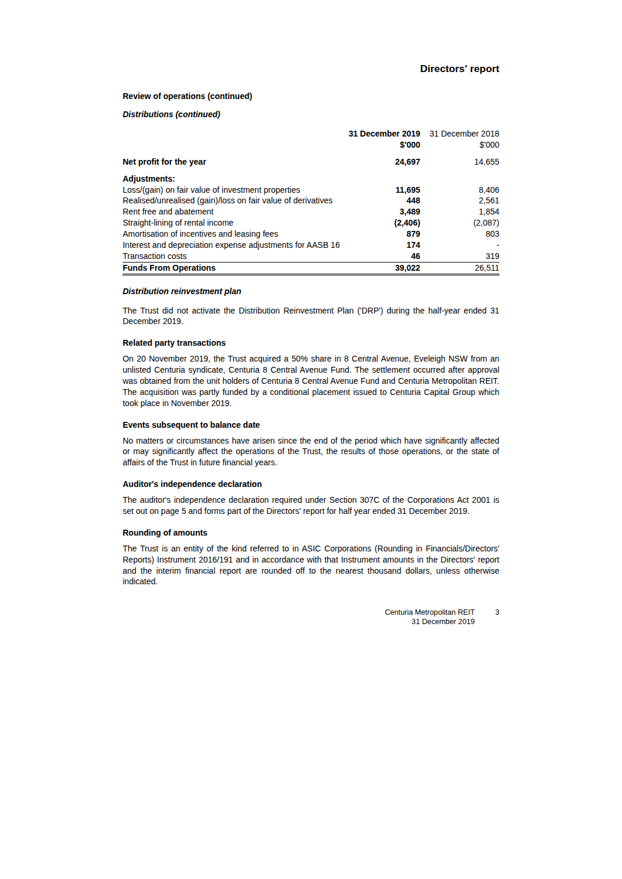Directors' report
Review of operations (continued)
Distributions (continued)
| | 31 December 2019 | 31 December 2018 |
| | $'000 | $'000 |
| Net profit for the year | 24,697 | 14,655 |
| Adjustments: | | |
| Loss/(gain) on fair value of investment properties | 11,695 | 8,406 |
| Realised/unrealised (gain)/loss on fair value of derivatives | 448 | 2,561 |
| Rent free and abatement | 3,489 | 1,854 |
| Straight-lining of rental income | (2,406) | (2,087) |
| Amortisation of incentives and leasing fees | 879 | 803 |
| Interest and depreciation expense adjustments for AASB 16 | 174 | - |
| Transaction costs | 46 | 319 |
| Funds From Operations | 39,022 | 26,511 |
Distribution reinvestment plan
The Trust did not activate the Distribution Reinvestment Plan ('DRP') during the half-year ended 31 December 2019.
Related party transactions
On 20 November 2019, the Trust acquired a 50% share in 8 Central Avenue, Eveleigh NSW from an unlisted Centuria syndicate, Centuria 8 Central Avenue Fund. The settlement occurred after approval was obtained from the unit holders of Centuria 8 Central Avenue Fund and Centuria Metropolitan REIT. The acquisition was partly funded by a conditional placement issued to Centuria Capital Group which took place in November 2019.
Events subsequent to balance date
No matters or circumstances have arisen since the end of the period which have significantly affected or may significantly affect the operations of the Trust, the results of those operations, or the state of affairs of the Trust in future financial years.
Auditor's independence declaration
The auditor's independence declaration required under Section 307C of the Corporations Act 2001 is set out on page 5 and forms part of the Directors' report for half year ended 31 December 2019.
Rounding of amounts
The Trust is an entity of the kind referred to in ASIC Corporations (Rounding in Financials/Directors' Reports) Instrument 2016/191 and in accordance with that Instrument amounts in the Directors' report and the interim financial report are rounded off to the nearest thousand dollars, unless otherwise indicated.
Centuria Metropolitan REIT
31 December 2019
3